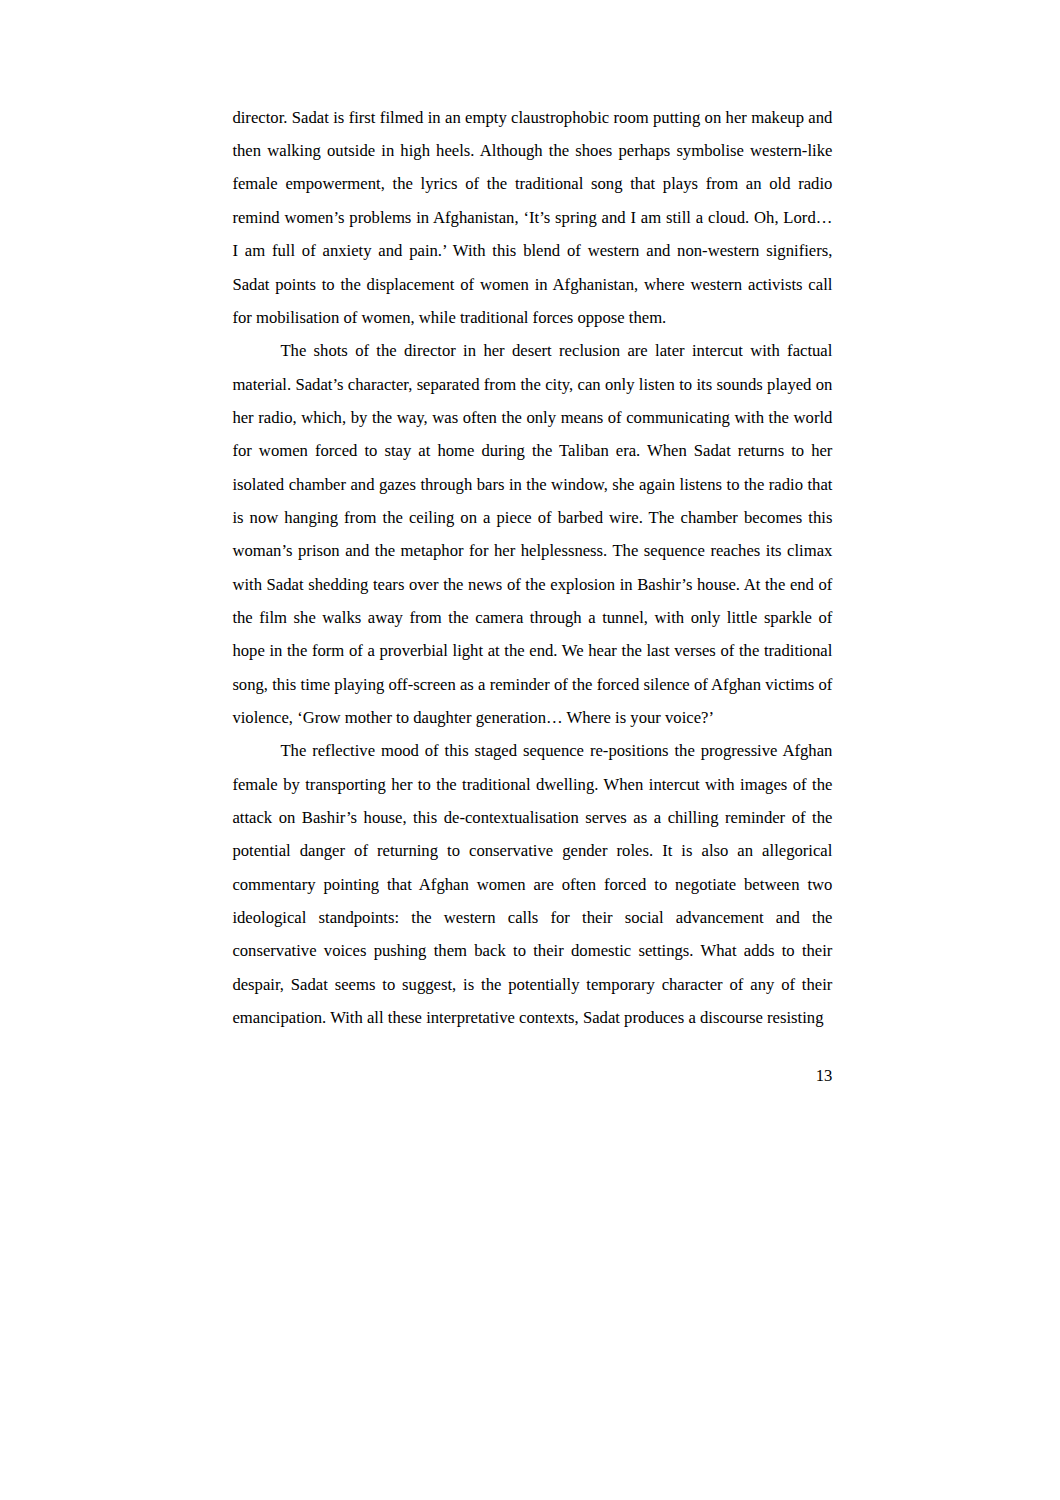director. Sadat is first filmed in an empty claustrophobic room putting on her makeup and then walking outside in high heels. Although the shoes perhaps symbolise western-like female empowerment, the lyrics of the traditional song that plays from an old radio remind women’s problems in Afghanistan, ‘It’s spring and I am still a cloud. Oh, Lord… I am full of anxiety and pain.’ With this blend of western and non-western signifiers, Sadat points to the displacement of women in Afghanistan, where western activists call for mobilisation of women, while traditional forces oppose them.
The shots of the director in her desert reclusion are later intercut with factual material. Sadat’s character, separated from the city, can only listen to its sounds played on her radio, which, by the way, was often the only means of communicating with the world for women forced to stay at home during the Taliban era. When Sadat returns to her isolated chamber and gazes through bars in the window, she again listens to the radio that is now hanging from the ceiling on a piece of barbed wire. The chamber becomes this woman’s prison and the metaphor for her helplessness. The sequence reaches its climax with Sadat shedding tears over the news of the explosion in Bashir’s house. At the end of the film she walks away from the camera through a tunnel, with only little sparkle of hope in the form of a proverbial light at the end. We hear the last verses of the traditional song, this time playing off-screen as a reminder of the forced silence of Afghan victims of violence, ‘Grow mother to daughter generation… Where is your voice?’
The reflective mood of this staged sequence re-positions the progressive Afghan female by transporting her to the traditional dwelling. When intercut with images of the attack on Bashir’s house, this de-contextualisation serves as a chilling reminder of the potential danger of returning to conservative gender roles. It is also an allegorical commentary pointing that Afghan women are often forced to negotiate between two ideological standpoints: the western calls for their social advancement and the conservative voices pushing them back to their domestic settings. What adds to their despair, Sadat seems to suggest, is the potentially temporary character of any of their emancipation. With all these interpretative contexts, Sadat produces a discourse resisting
13